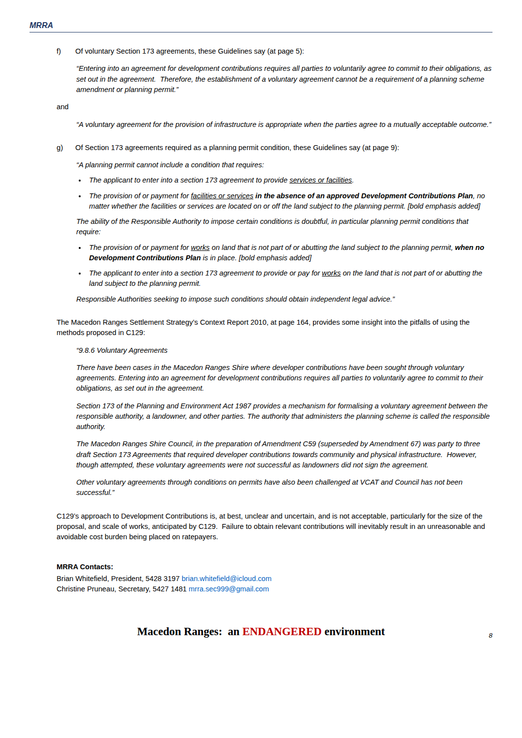MRRA
f)
Of voluntary Section 173 agreements, these Guidelines say (at page 5):
“Entering into an agreement for development contributions requires all parties to voluntarily agree to commit to their obligations, as set out in the agreement. Therefore, the establishment of a voluntary agreement cannot be a requirement of a planning scheme amendment or planning permit.”
and
“A voluntary agreement for the provision of infrastructure is appropriate when the parties agree to a mutually acceptable outcome.”
g)
Of Section 173 agreements required as a planning permit condition, these Guidelines say (at page 9):
“A planning permit cannot include a condition that requires:
The applicant to enter into a section 173 agreement to provide services or facilities.
The provision of or payment for facilities or services in the absence of an approved Development Contributions Plan, no matter whether the facilities or services are located on or off the land subject to the planning permit. [bold emphasis added]
The ability of the Responsible Authority to impose certain conditions is doubtful, in particular planning permit conditions that require:
The provision of or payment for works on land that is not part of or abutting the land subject to the planning permit, when no Development Contributions Plan is in place. [bold emphasis added]
The applicant to enter into a section 173 agreement to provide or pay for works on the land that is not part of or abutting the land subject to the planning permit.
Responsible Authorities seeking to impose such conditions should obtain independent legal advice.”
The Macedon Ranges Settlement Strategy’s Context Report 2010, at page 164, provides some insight into the pitfalls of using the methods proposed in C129:
“9.8.6 Voluntary Agreements
There have been cases in the Macedon Ranges Shire where developer contributions have been sought through voluntary agreements. Entering into an agreement for development contributions requires all parties to voluntarily agree to commit to their obligations, as set out in the agreement.
Section 173 of the Planning and Environment Act 1987 provides a mechanism for formalising a voluntary agreement between the responsible authority, a landowner, and other parties. The authority that administers the planning scheme is called the responsible authority.
The Macedon Ranges Shire Council, in the preparation of Amendment C59 (superseded by Amendment 67) was party to three draft Section 173 Agreements that required developer contributions towards community and physical infrastructure. However, though attempted, these voluntary agreements were not successful as landowners did not sign the agreement.
Other voluntary agreements through conditions on permits have also been challenged at VCAT and Council has not been successful.”
C129’s approach to Development Contributions is, at best, unclear and uncertain, and is not acceptable, particularly for the size of the proposal, and scale of works, anticipated by C129. Failure to obtain relevant contributions will inevitably result in an unreasonable and avoidable cost burden being placed on ratepayers.
MRRA Contacts:
Brian Whitefield, President, 5428 3197 brian.whitefield@icloud.com
Christine Pruneau, Secretary, 5427 1481 mrra.sec999@gmail.com
Macedon Ranges: an ENDANGERED environment 8